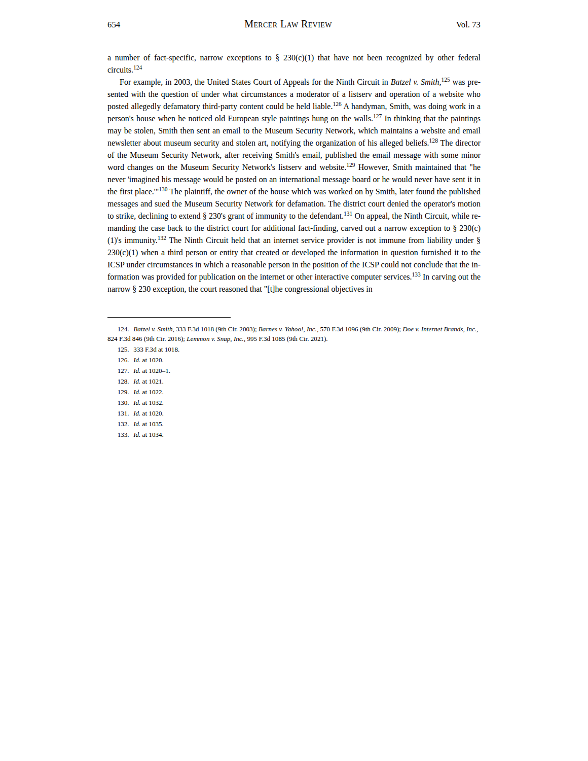654 Mercer Law Review Vol. 73
a number of fact-specific, narrow exceptions to § 230(c)(1) that have not been recognized by other federal circuits.124
For example, in 2003, the United States Court of Appeals for the Ninth Circuit in Batzel v. Smith,125 was presented with the question of under what circumstances a moderator of a listserv and operation of a website who posted allegedly defamatory third-party content could be held liable.126 A handyman, Smith, was doing work in a person's house when he noticed old European style paintings hung on the walls.127 In thinking that the paintings may be stolen, Smith then sent an email to the Museum Security Network, which maintains a website and email newsletter about museum security and stolen art, notifying the organization of his alleged beliefs.128 The director of the Museum Security Network, after receiving Smith's email, published the email message with some minor word changes on the Museum Security Network's listserv and website.129 However, Smith maintained that "he never 'imagined his message would be posted on an international message board or he would never have sent it in the first place.'"130 The plaintiff, the owner of the house which was worked on by Smith, later found the published messages and sued the Museum Security Network for defamation. The district court denied the operator's motion to strike, declining to extend § 230's grant of immunity to the defendant.131 On appeal, the Ninth Circuit, while remanding the case back to the district court for additional fact-finding, carved out a narrow exception to § 230(c)(1)'s immunity.132 The Ninth Circuit held that an internet service provider is not immune from liability under § 230(c)(1) when a third person or entity that created or developed the information in question furnished it to the ICSP under circumstances in which a reasonable person in the position of the ICSP could not conclude that the information was provided for publication on the internet or other interactive computer services.133 In carving out the narrow § 230 exception, the court reasoned that "[t]he congressional objectives in
124. Batzel v. Smith, 333 F.3d 1018 (9th Cir. 2003); Barnes v. Yahoo!, Inc., 570 F.3d 1096 (9th Cir. 2009); Doe v. Internet Brands, Inc., 824 F.3d 846 (9th Cir. 2016); Lemmon v. Snap, Inc., 995 F.3d 1085 (9th Cir. 2021).
125. 333 F.3d at 1018.
126. Id. at 1020.
127. Id. at 1020–1.
128. Id. at 1021.
129. Id. at 1022.
130. Id. at 1032.
131. Id. at 1020.
132. Id. at 1035.
133. Id. at 1034.